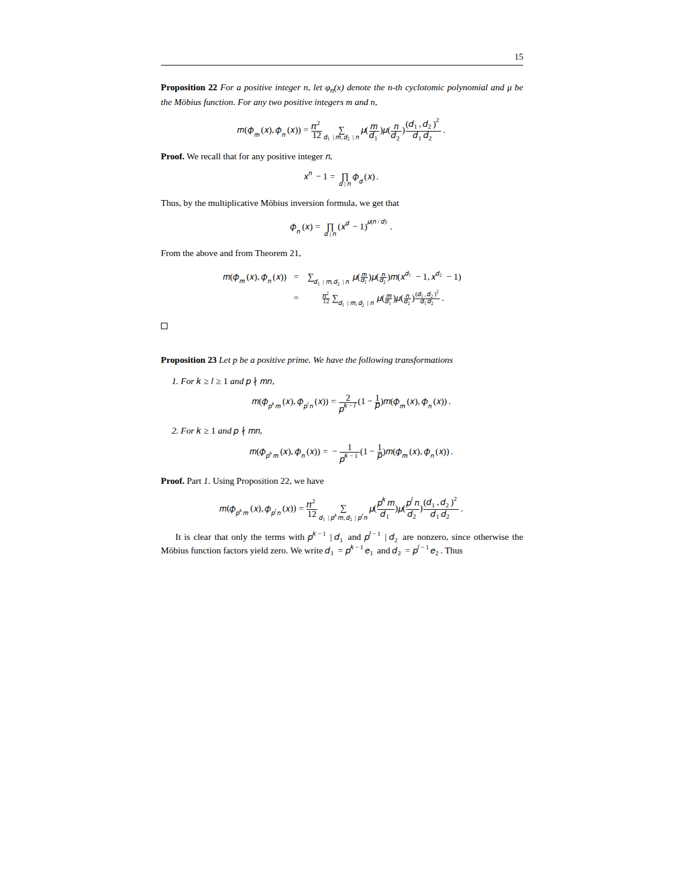15
Proposition 22 For a positive integer n, let φn(x) denote the n-th cyclotomic polynomial and μ be the Möbius function. For any two positive integers m and n,
m(ϕm(x),ϕn(x)) = π212 ∑ d1|m,d2|n μ (md1) μ (nd2) (d1,d2)2 d1d2 .
Proof. We recall that for any positive integer n,
xn−1= ∏d|n ϕd(x).
Thus, by the multiplicative Möbius inversion formula, we get that
ϕn(x)= ∏d|n (xd−1) μ(n/d) .
From the above and from Theorem 21,
m(ϕm(x),ϕn(x)) = ∑ d1|m,d2|n μ (md1) μ (nd2) m(xd1−1,xd2−1) = π212 ∑ d1|m,d2|n μ (md1) μ (nd2) (d1,d2)2 d1d2 .
Proposition 23 Let p be a positive prime. We have the following transformations
For k≥l≥1 and p∤mn,
m(ϕpkm(x),ϕpln(x)) = 2pk−l (1−1p) m(ϕm(x),ϕn(x)).
For k≥1 and p∤mn,
m(ϕpkm(x),ϕn(x)) = − 1pk−1 (1−1p) m(ϕm(x),ϕn(x)).
Proof. Part 1. Using Proposition 22, we have
m(ϕpkm(x),ϕpln(x)) = π212 ∑ d1|pkm,d2|pln μ (pkmd1) μ (plnd2) (d1,d2)2 d1d2 .
It is clear that only the terms with pk−1|d1 and pl−1|d2 are nonzero, since otherwise the Möbius function factors yield zero. We write d1=pk−1e1 and d2=pl−1e2. Thus